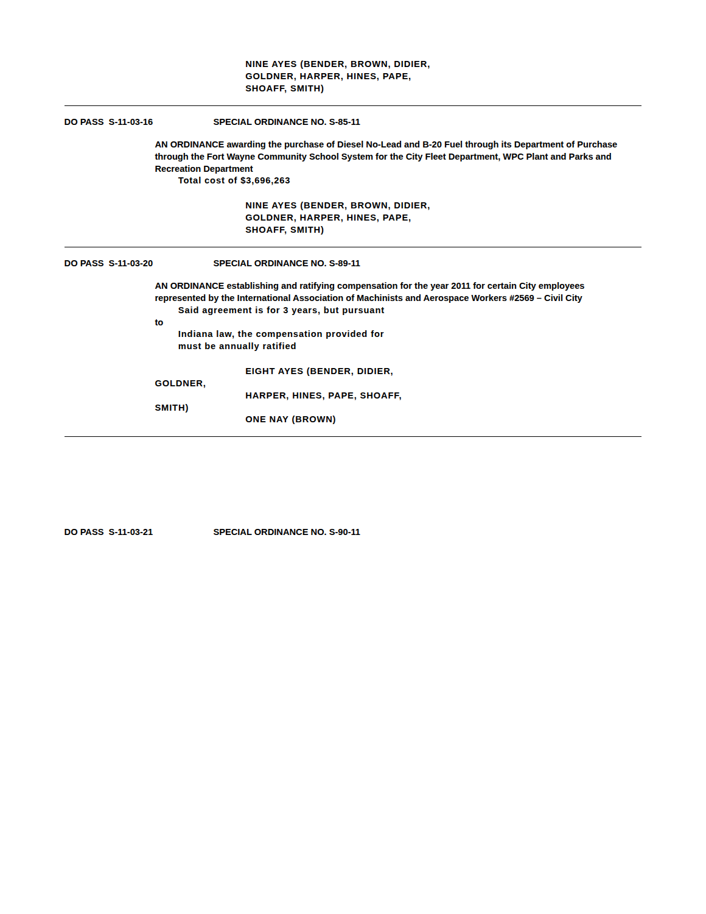NINE AYES (BENDER, BROWN, DIDIER,
GOLDNER, HARPER, HINES, PAPE,
SHOAFF, SMITH)
DO PASS S-11-03-16
SPECIAL ORDINANCE NO. S-85-11
AN ORDINANCE awarding the purchase of Diesel No-Lead and B-20 Fuel through its Department of Purchase through the Fort Wayne Community School System for the City Fleet Department, WPC Plant and Parks and Recreation Department
Total cost of $3,696,263
NINE AYES (BENDER, BROWN, DIDIER,
GOLDNER, HARPER, HINES, PAPE,
SHOAFF, SMITH)
DO PASS S-11-03-20
SPECIAL ORDINANCE NO. S-89-11
AN ORDINANCE establishing and ratifying compensation for the year 2011 for certain City employees represented by the International Association of Machinists and Aerospace Workers #2569 – Civil City
Said agreement is for 3 years, but pursuant
to
Indiana law, the compensation provided for
must be annually ratified
EIGHT AYES (BENDER, DIDIER,
GOLDNER,
HARPER, HINES, PAPE, SHOAFF,
SMITH)
ONE NAY (BROWN)
DO PASS S-11-03-21
SPECIAL ORDINANCE NO. S-90-11